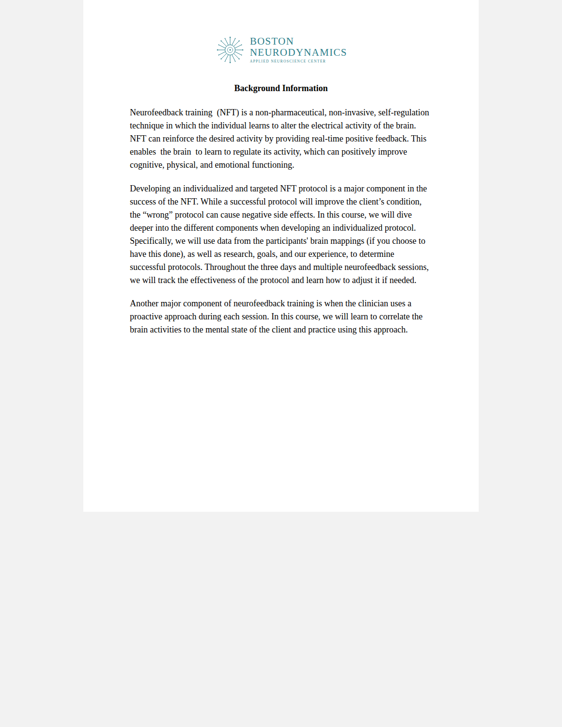BOSTON NEURODYNAMICS APPLIED NEUROSCIENCE CENTER
Background Information
Neurofeedback training (NFT) is a non-pharmaceutical, non-invasive, self-regulation technique in which the individual learns to alter the electrical activity of the brain. NFT can reinforce the desired activity by providing real-time positive feedback. This enables the brain to learn to regulate its activity, which can positively improve cognitive, physical, and emotional functioning.
Developing an individualized and targeted NFT protocol is a major component in the success of the NFT. While a successful protocol will improve the client’s condition, the “wrong” protocol can cause negative side effects. In this course, we will dive deeper into the different components when developing an individualized protocol. Specifically, we will use data from the participants' brain mappings (if you choose to have this done), as well as research, goals, and our experience, to determine successful protocols. Throughout the three days and multiple neurofeedback sessions, we will track the effectiveness of the protocol and learn how to adjust it if needed.
Another major component of neurofeedback training is when the clinician uses a proactive approach during each session. In this course, we will learn to correlate the brain activities to the mental state of the client and practice using this approach.